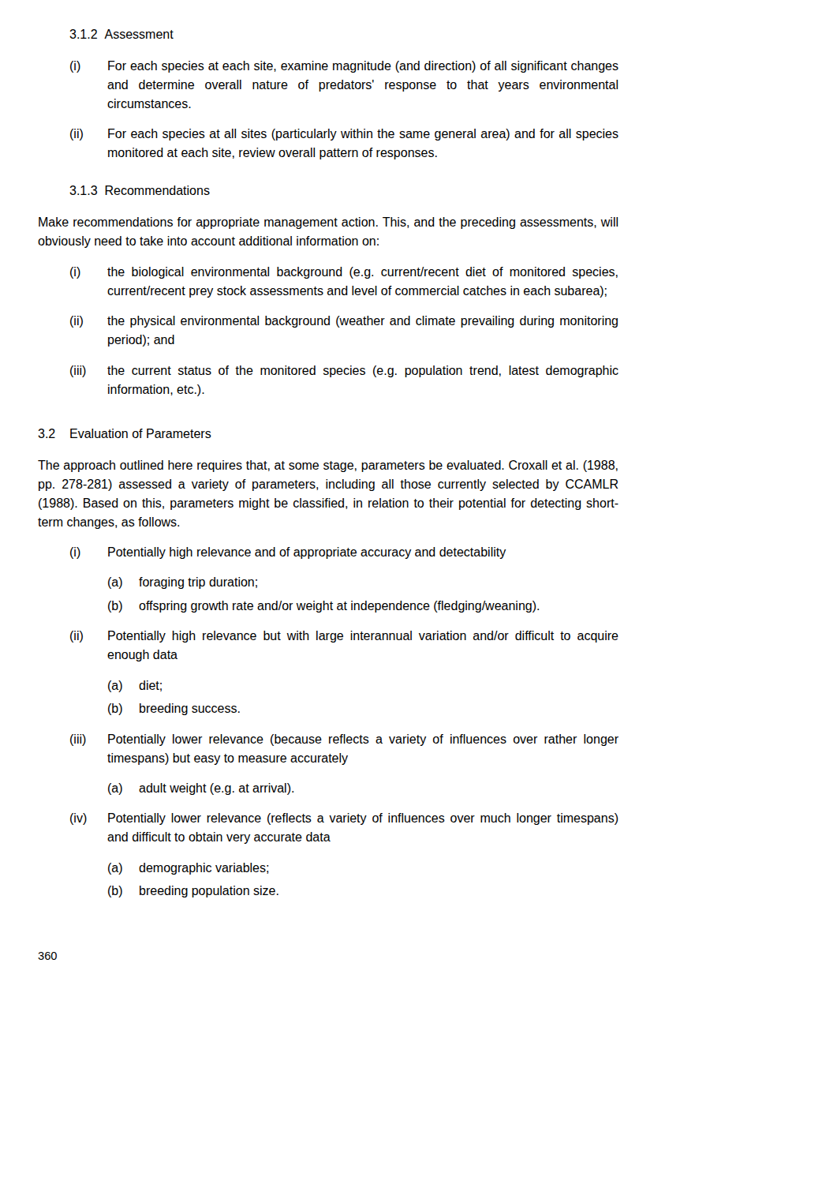3.1.2 Assessment
(i)
For each species at each site, examine magnitude (and direction) of all significant changes and determine overall nature of predators' response to that years environmental circumstances.
(ii)
For each species at all sites (particularly within the same general area) and for all species monitored at each site, review overall pattern of responses.
3.1.3 Recommendations
Make recommendations for appropriate management action. This, and the preceding assessments, will obviously need to take into account additional information on:
(i)
the biological environmental background (e.g. current/recent diet of monitored species, current/recent prey stock assessments and level of commercial catches in each subarea);
(ii)
the physical environmental background (weather and climate prevailing during monitoring period); and
(iii)
the current status of the monitored species (e.g. population trend, latest demographic information, etc.).
3.2
Evaluation of Parameters
The approach outlined here requires that, at some stage, parameters be evaluated. Croxall et al. (1988, pp. 278-281) assessed a variety of parameters, including all those currently selected by CCAMLR (1988). Based on this, parameters might be classified, in relation to their potential for detecting short-term changes, as follows.
(i)
Potentially high relevance and of appropriate accuracy and detectability
(a)
foraging trip duration;
(b)
offspring growth rate and/or weight at independence (fledging/weaning).
(ii)
Potentially high relevance but with large interannual variation and/or difficult to acquire enough data
(a)
diet;
(b)
breeding success.
(iii)
Potentially lower relevance (because reflects a variety of influences over rather longer timespans) but easy to measure accurately
(a)
adult weight (e.g. at arrival).
(iv)
Potentially lower relevance (reflects a variety of influences over much longer timespans) and difficult to obtain very accurate data
(a)
demographic variables;
(b)
breeding population size.
360